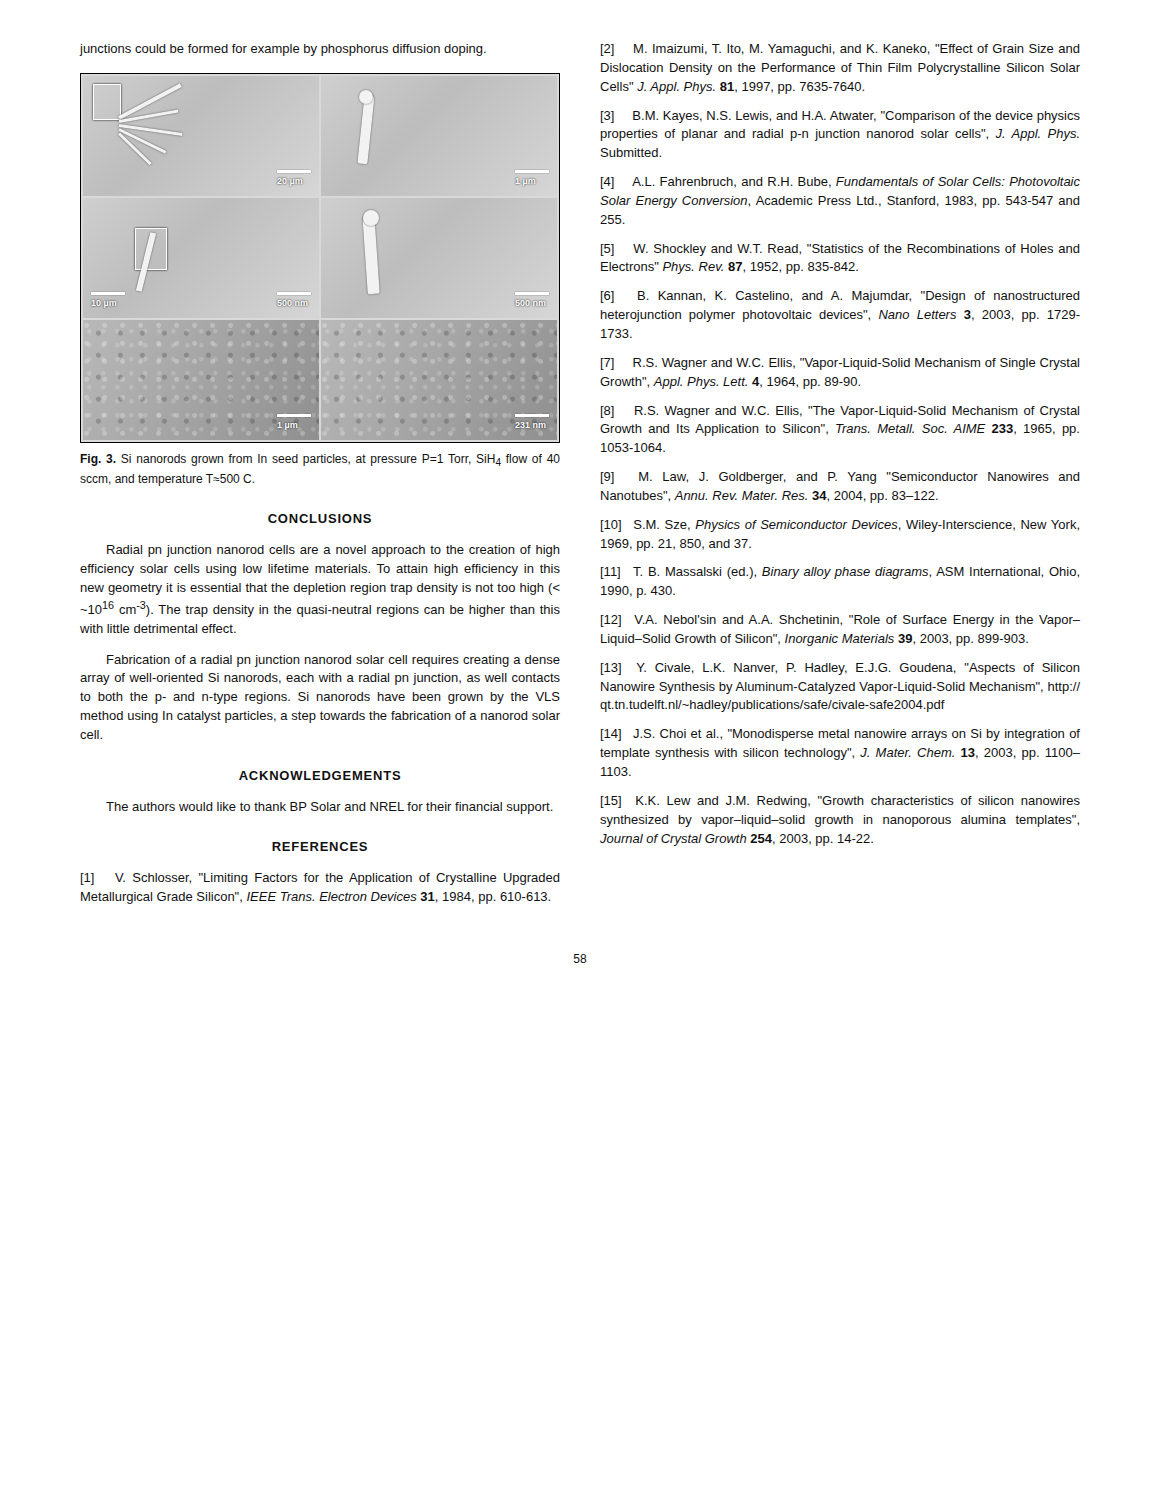junctions could be formed for example by phosphorus diffusion doping.
20 µm
1 µm
10 µm
500 nm
500 nm
1 µm
231 nm
Fig. 3. Si nanorods grown from In seed particles, at pressure P=1 Torr, SiH4 flow of 40 sccm, and temperature T≈500 C.
Conclusions
Radial pn junction nanorod cells are a novel approach to the creation of high efficiency solar cells using low lifetime materials. To attain high efficiency in this new geometry it is essential that the depletion region trap density is not too high (< ~1016 cm-3). The trap density in the quasi-neutral regions can be higher than this with little detrimental effect.
Fabrication of a radial pn junction nanorod solar cell requires creating a dense array of well-oriented Si nanorods, each with a radial pn junction, as well contacts to both the p- and n-type regions. Si nanorods have been grown by the VLS method using In catalyst particles, a step towards the fabrication of a nanorod solar cell.
Acknowledgements
The authors would like to thank BP Solar and NREL for their financial support.
References
[1] V. Schlosser, "Limiting Factors for the Application of Crystalline Upgraded Metallurgical Grade Silicon", IEEE Trans. Electron Devices 31, 1984, pp. 610-613.
[2] M. Imaizumi, T. Ito, M. Yamaguchi, and K. Kaneko, "Effect of Grain Size and Dislocation Density on the Performance of Thin Film Polycrystalline Silicon Solar Cells" J. Appl. Phys. 81, 1997, pp. 7635-7640.
[3] B.M. Kayes, N.S. Lewis, and H.A. Atwater, "Comparison of the device physics properties of planar and radial p-n junction nanorod solar cells", J. Appl. Phys. Submitted.
[4] A.L. Fahrenbruch, and R.H. Bube, Fundamentals of Solar Cells: Photovoltaic Solar Energy Conversion, Academic Press Ltd., Stanford, 1983, pp. 543-547 and 255.
[5] W. Shockley and W.T. Read, "Statistics of the Recombinations of Holes and Electrons" Phys. Rev. 87, 1952, pp. 835-842.
[6] B. Kannan, K. Castelino, and A. Majumdar, "Design of nanostructured heterojunction polymer photovoltaic devices", Nano Letters 3, 2003, pp. 1729-1733.
[7] R.S. Wagner and W.C. Ellis, "Vapor-Liquid-Solid Mechanism of Single Crystal Growth", Appl. Phys. Lett. 4, 1964, pp. 89-90.
[8] R.S. Wagner and W.C. Ellis, "The Vapor-Liquid-Solid Mechanism of Crystal Growth and Its Application to Silicon", Trans. Metall. Soc. AIME 233, 1965, pp. 1053-1064.
[9] M. Law, J. Goldberger, and P. Yang "Semiconductor Nanowires and Nanotubes", Annu. Rev. Mater. Res. 34, 2004, pp. 83–122.
[10] S.M. Sze, Physics of Semiconductor Devices, Wiley-Interscience, New York, 1969, pp. 21, 850, and 37.
[11] T. B. Massalski (ed.), Binary alloy phase diagrams, ASM International, Ohio, 1990, p. 430.
[12] V.A. Nebol'sin and A.A. Shchetinin, "Role of Surface Energy in the Vapor–Liquid–Solid Growth of Silicon", Inorganic Materials 39, 2003, pp. 899-903.
[13] Y. Civale, L.K. Nanver, P. Hadley, E.J.G. Goudena, "Aspects of Silicon Nanowire Synthesis by Aluminum-Catalyzed Vapor-Liquid-Solid Mechanism", http://qt.tn.tudelft.nl/~hadley/publications/safe/civale-safe2004.pdf
[14] J.S. Choi et al., "Monodisperse metal nanowire arrays on Si by integration of template synthesis with silicon technology", J. Mater. Chem. 13, 2003, pp. 1100–1103.
[15] K.K. Lew and J.M. Redwing, "Growth characteristics of silicon nanowires synthesized by vapor–liquid–solid growth in nanoporous alumina templates", Journal of Crystal Growth 254, 2003, pp. 14-22.
58